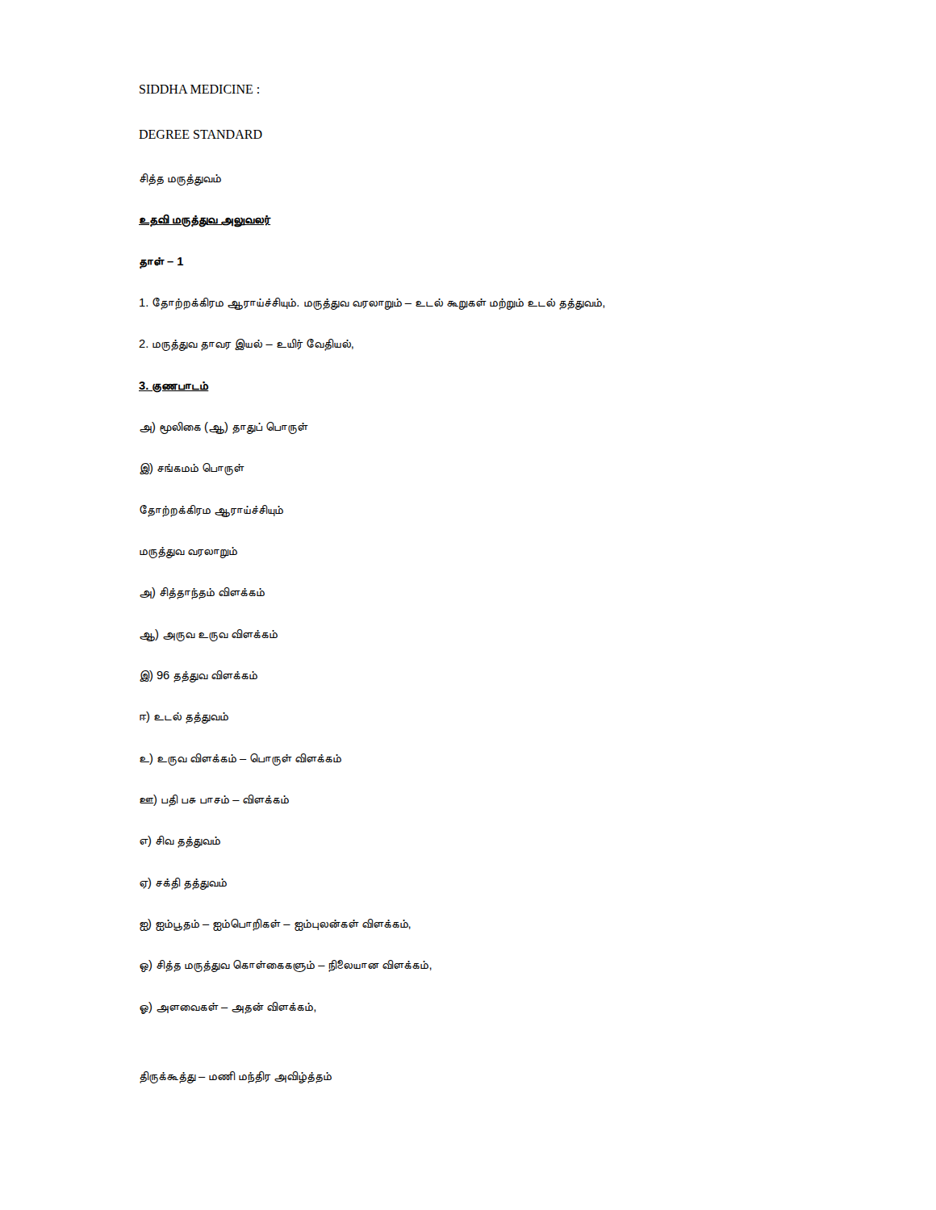SIDDHA MEDICINE :
DEGREE STANDARD
சித்த மருத்துவம்
உதவி மருத்துவ அலுவலர்
தாள் – 1
1. தோற்றக்கிரம ஆராய்ச்சியும். மருத்துவ வரலாறும் – உடல் கூறுகள் மற்றும் உடல் தத்துவம்,
2. மருத்துவ தாவர இயல் – உயிர் வேதியல்,
3. குணபாடம்
அ) மூலிகை (ஆ) தாதுப் பொருள்
இ) சங்கமம் பொருள்
தோற்றக்கிரம ஆராய்ச்சியும்
மருத்துவ வரலாறும்
அ) சித்தாந்தம் விளக்கம்
ஆ) அருவ உருவ விளக்கம்
இ) 96 தத்துவ விளக்கம்
ஈ) உடல் தத்துவம்
உ) உருவ விளக்கம் – பொருள் விளக்கம்
ஊ) பதி பசு பாசம் – விளக்கம்
எ) சிவ தத்துவம்
ஏ) சக்தி தத்துவம்
ஐ) ஐம்பூதம் – ஐம்பொறிகள் – ஐம்புலன்கள் விளக்கம்,
ஒ) சித்த மருத்துவ கொள்கைகளும் – நிலையான விளக்கம்,
ஓ) அளவைகள் – அதன் விளக்கம்,
திருக்கூத்து – மணி மந்திர அவிழ்த்தம்